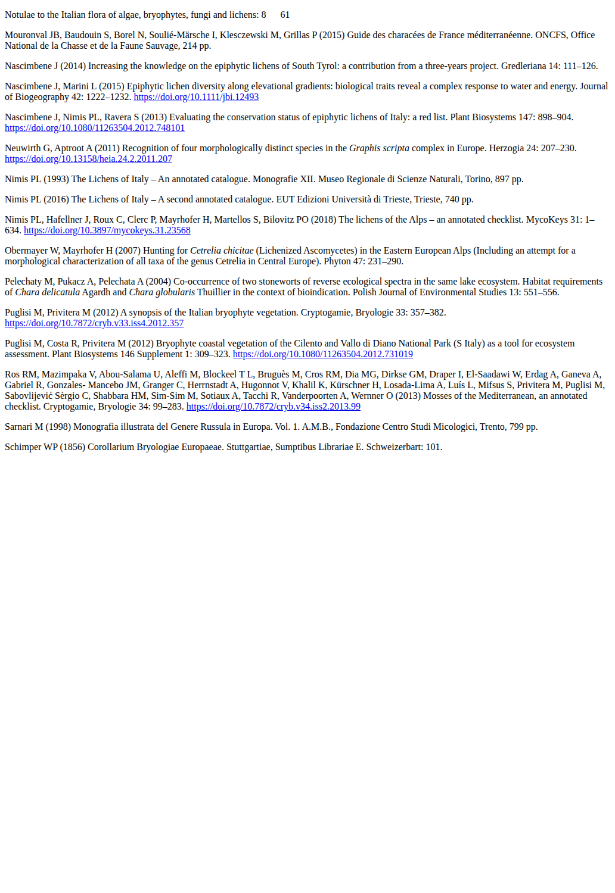Notulae to the Italian flora of algae, bryophytes, fungi and lichens: 8 61
Mouronval JB, Baudouin S, Borel N, Soulié-Märsche I, Klesczewski M, Grillas P (2015) Guide des characées de France méditerranéenne. ONCFS, Office National de la Chasse et de la Faune Sauvage, 214 pp.
Nascimbene J (2014) Increasing the knowledge on the epiphytic lichens of South Tyrol: a contribution from a three-years project. Gredleriana 14: 111–126.
Nascimbene J, Marini L (2015) Epiphytic lichen diversity along elevational gradients: biological traits reveal a complex response to water and energy. Journal of Biogeography 42: 1222–1232. https://doi.org/10.1111/jbi.12493
Nascimbene J, Nimis PL, Ravera S (2013) Evaluating the conservation status of epiphytic lichens of Italy: a red list. Plant Biosystems 147: 898–904. https://doi.org/10.1080/11263504.2012.748101
Neuwirth G, Aptroot A (2011) Recognition of four morphologically distinct species in the Graphis scripta complex in Europe. Herzogia 24: 207–230. https://doi.org/10.13158/heia.24.2.2011.207
Nimis PL (1993) The Lichens of Italy – An annotated catalogue. Monografie XII. Museo Regionale di Scienze Naturali, Torino, 897 pp.
Nimis PL (2016) The Lichens of Italy – A second annotated catalogue. EUT Edizioni Università di Trieste, Trieste, 740 pp.
Nimis PL, Hafellner J, Roux C, Clerc P, Mayrhofer H, Martellos S, Bilovitz PO (2018) The lichens of the Alps – an annotated checklist. MycoKeys 31: 1–634. https://doi.org/10.3897/mycokeys.31.23568
Obermayer W, Mayrhofer H (2007) Hunting for Cetrelia chicitae (Lichenized Ascomycetes) in the Eastern European Alps (Including an attempt for a morphological characterization of all taxa of the genus Cetrelia in Central Europe). Phyton 47: 231–290.
Pelechaty M, Pukacz A, Pelechata A (2004) Co-occurrence of two stoneworts of reverse ecological spectra in the same lake ecosystem. Habitat requirements of Chara delicatula Agardh and Chara globularis Thuillier in the context of bioindication. Polish Journal of Environmental Studies 13: 551–556.
Puglisi M, Privitera M (2012) A synopsis of the Italian bryophyte vegetation. Cryptogamie, Bryologie 33: 357–382. https://doi.org/10.7872/cryb.v33.iss4.2012.357
Puglisi M, Costa R, Privitera M (2012) Bryophyte coastal vegetation of the Cilento and Vallo di Diano National Park (S Italy) as a tool for ecosystem assessment. Plant Biosystems 146 Supplement 1: 309–323. https://doi.org/10.1080/11263504.2012.731019
Ros RM, Mazimpaka V, Abou-Salama U, Aleffi M, Blockeel T L, Bruguès M, Cros RM, Dia MG, Dirkse GM, Draper I, El-Saadawi W, Erdag A, Ganeva A, Gabriel R, Gonzales- Mancebo JM, Granger C, Herrnstadt A, Hugonnot V, Khalil K, Kürschner H, Losada-Lima A, Luís L, Mifsus S, Privitera M, Puglisi M, Sabovlijević Sèrgio C, Shabbara HM, Sim-Sim M, Sotiaux A, Tacchi R, Vanderpoorten A, Wernner O (2013) Mosses of the Mediterranean, an annotated checklist. Cryptogamie, Bryologie 34: 99–283. https://doi.org/10.7872/cryb.v34.iss2.2013.99
Sarnari M (1998) Monografia illustrata del Genere Russula in Europa. Vol. 1. A.M.B., Fondazione Centro Studi Micologici, Trento, 799 pp.
Schimper WP (1856) Corollarium Bryologiae Europaeae. Stuttgartiae, Sumptibus Librariae E. Schweizerbart: 101.